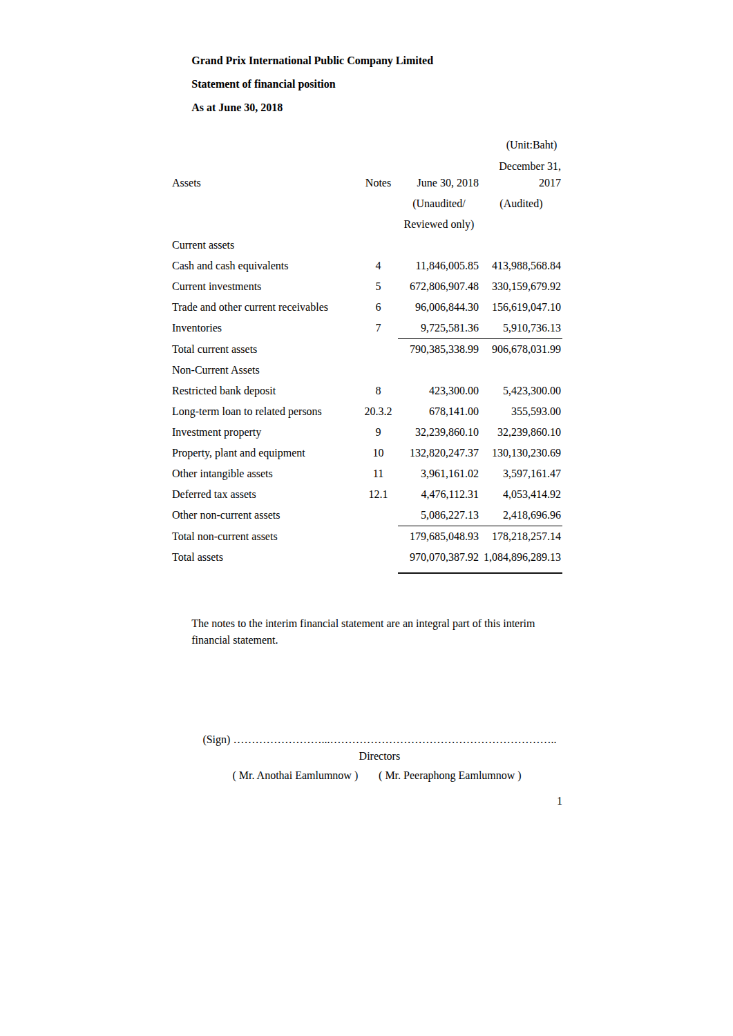Grand Prix International Public Company Limited
Statement of financial position
As at June 30, 2018
(Unit:Baht)
| Assets | Notes | June 30, 2018 | December 31, 2017 |
| --- | --- | --- | --- |
| | | (Unaudited/ | (Audited) |
| | | Reviewed only) | |
| Current assets | | | |
| Cash and cash equivalents | 4 | 11,846,005.85 | 413,988,568.84 |
| Current investments | 5 | 672,806,907.48 | 330,159,679.92 |
| Trade and other current receivables | 6 | 96,006,844.30 | 156,619,047.10 |
| Inventories | 7 | 9,725,581.36 | 5,910,736.13 |
| Total current assets | | 790,385,338.99 | 906,678,031.99 |
| Non-Current Assets | | | |
| Restricted bank deposit | 8 | 423,300.00 | 5,423,300.00 |
| Long-term loan to related persons | 20.3.2 | 678,141.00 | 355,593.00 |
| Investment property | 9 | 32,239,860.10 | 32,239,860.10 |
| Property, plant and equipment | 10 | 132,820,247.37 | 130,130,230.69 |
| Other intangible assets | 11 | 3,961,161.02 | 3,597,161.47 |
| Deferred tax assets | 12.1 | 4,476,112.31 | 4,053,414.92 |
| Other non-current assets | | 5,086,227.13 | 2,418,696.96 |
| Total non-current assets | | 179,685,048.93 | 178,218,257.14 |
| Total assets | | 970,070,387.92 | 1,084,896,289.13 |
The notes to the interim financial statement are an integral part of this interim financial statement.
(Sign) ……………………...…………………………………………………….. Directors
( Mr. Anothai Eamlumnow ) ( Mr. Peeraphong Eamlumnow )
1